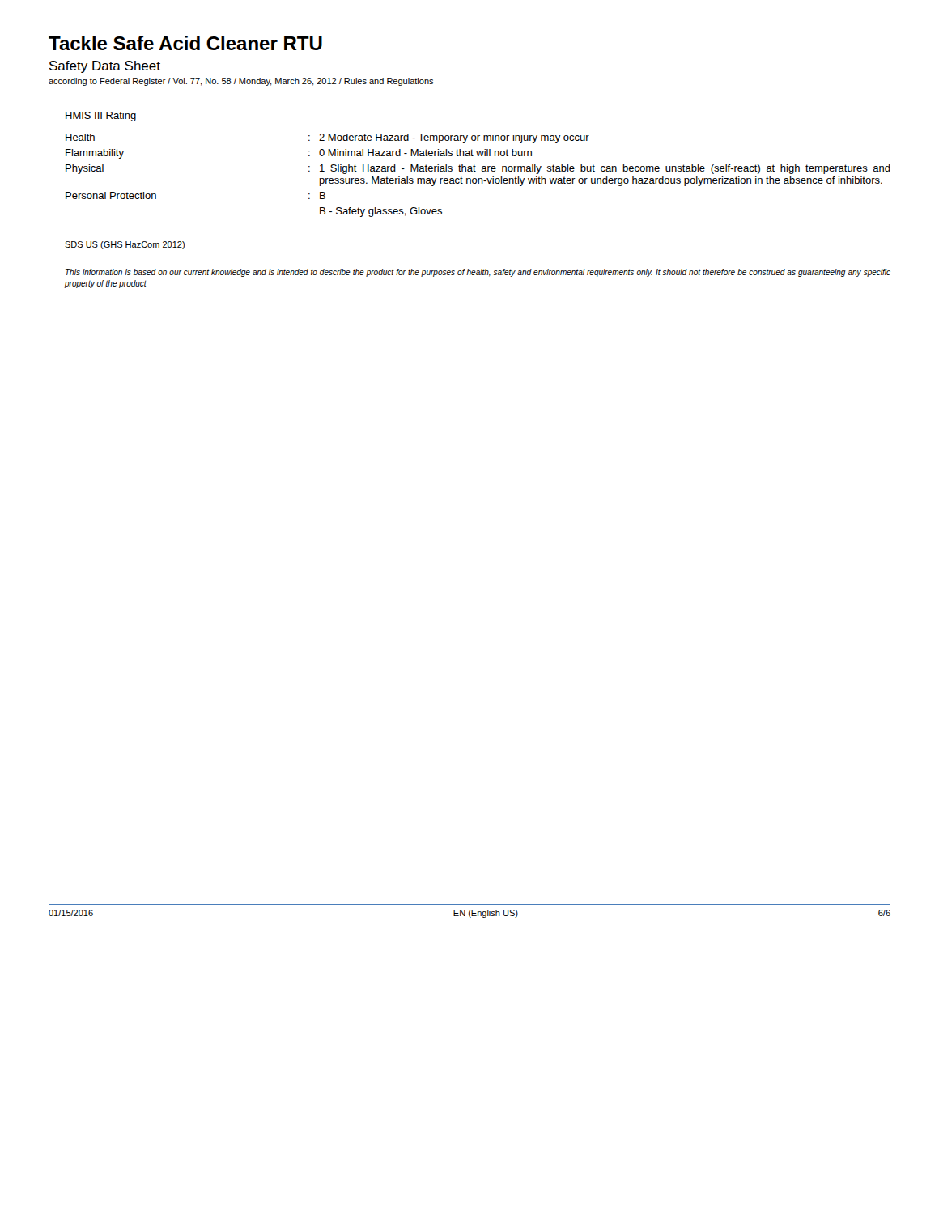Tackle Safe Acid Cleaner RTU
Safety Data Sheet
according to Federal Register / Vol. 77, No. 58 / Monday, March 26, 2012 / Rules and Regulations
HMIS III Rating
| Health | : | 2 Moderate Hazard - Temporary or minor injury may occur |
| Flammability | : | 0 Minimal Hazard - Materials that will not burn |
| Physical | : | 1 Slight Hazard - Materials that are normally stable but can become unstable (self-react) at high temperatures and pressures. Materials may react non-violently with water or undergo hazardous polymerization in the absence of inhibitors. |
| Personal Protection | : | B |
| | | B - Safety glasses, Gloves |
SDS US (GHS HazCom 2012)
This information is based on our current knowledge and is intended to describe the product for the purposes of health, safety and environmental requirements only. It should not therefore be construed as guaranteeing any specific property of the product
01/15/2016 EN (English US) 6/6